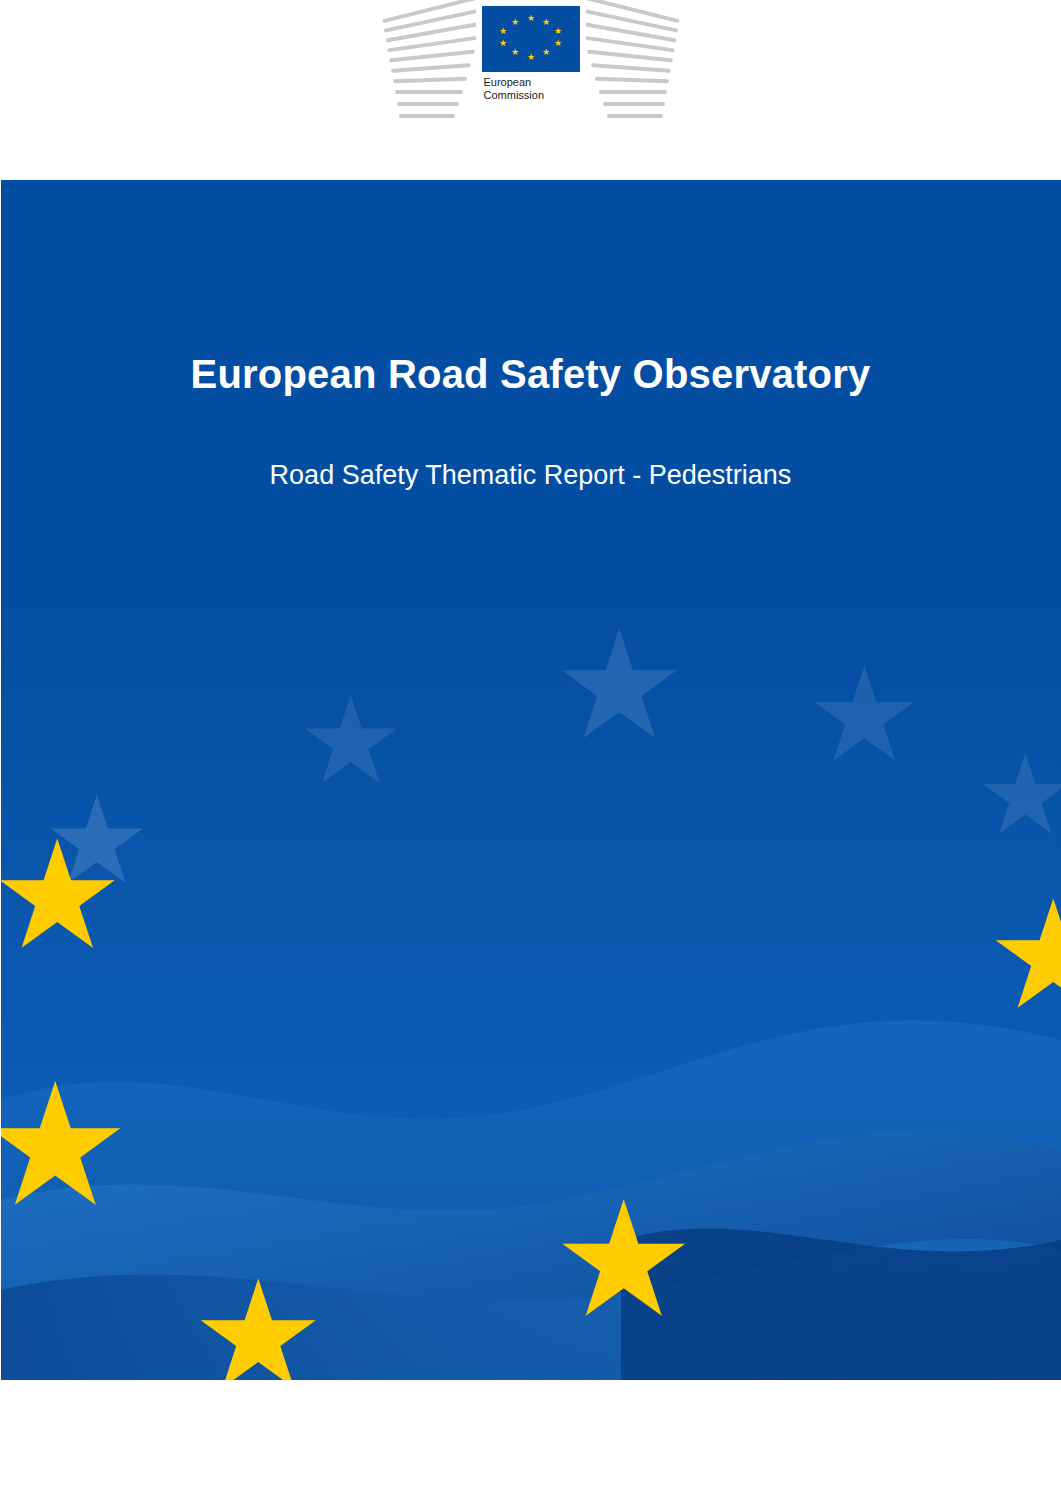★ ★ ★ ★ ★ ★ ★ ★ ★ ★
European
Commission
★ ★ ★ ★ ★ ★ ★ ★ ★ ★
European Road Safety Observatory
Road Safety Thematic Report - Pedestrians